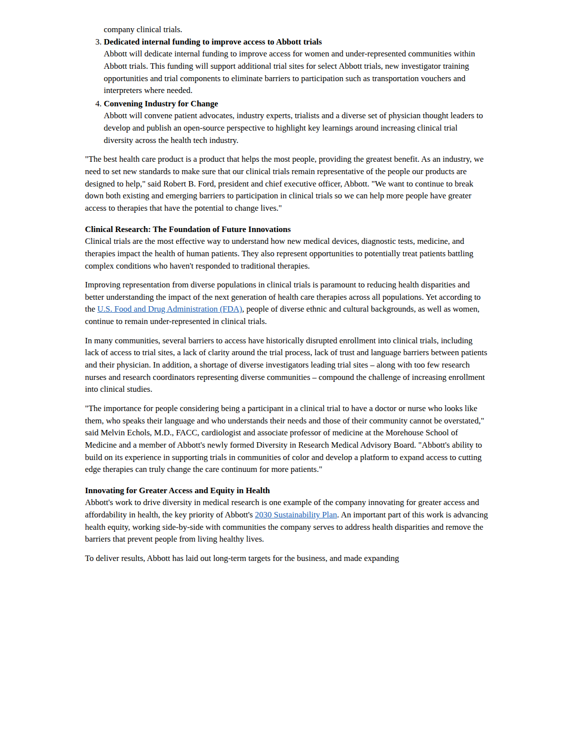company clinical trials.
Dedicated internal funding to improve access to Abbott trials
Abbott will dedicate internal funding to improve access for women and under-represented communities within Abbott trials. This funding will support additional trial sites for select Abbott trials, new investigator training opportunities and trial components to eliminate barriers to participation such as transportation vouchers and interpreters where needed.
Convening Industry for Change
Abbott will convene patient advocates, industry experts, trialists and a diverse set of physician thought leaders to develop and publish an open-source perspective to highlight key learnings around increasing clinical trial diversity across the health tech industry.
"The best health care product is a product that helps the most people, providing the greatest benefit. As an industry, we need to set new standards to make sure that our clinical trials remain representative of the people our products are designed to help," said Robert B. Ford, president and chief executive officer, Abbott. "We want to continue to break down both existing and emerging barriers to participation in clinical trials so we can help more people have greater access to therapies that have the potential to change lives."
Clinical Research: The Foundation of Future Innovations
Clinical trials are the most effective way to understand how new medical devices, diagnostic tests, medicine, and therapies impact the health of human patients. They also represent opportunities to potentially treat patients battling complex conditions who haven't responded to traditional therapies.
Improving representation from diverse populations in clinical trials is paramount to reducing health disparities and better understanding the impact of the next generation of health care therapies across all populations. Yet according to the U.S. Food and Drug Administration (FDA), people of diverse ethnic and cultural backgrounds, as well as women, continue to remain under-represented in clinical trials.
In many communities, several barriers to access have historically disrupted enrollment into clinical trials, including lack of access to trial sites, a lack of clarity around the trial process, lack of trust and language barriers between patients and their physician. In addition, a shortage of diverse investigators leading trial sites – along with too few research nurses and research coordinators representing diverse communities – compound the challenge of increasing enrollment into clinical studies.
"The importance for people considering being a participant in a clinical trial to have a doctor or nurse who looks like them, who speaks their language and who understands their needs and those of their community cannot be overstated," said Melvin Echols, M.D., FACC, cardiologist and associate professor of medicine at the Morehouse School of Medicine and a member of Abbott's newly formed Diversity in Research Medical Advisory Board. "Abbott's ability to build on its experience in supporting trials in communities of color and develop a platform to expand access to cutting edge therapies can truly change the care continuum for more patients."
Innovating for Greater Access and Equity in Health
Abbott's work to drive diversity in medical research is one example of the company innovating for greater access and affordability in health, the key priority of Abbott's 2030 Sustainability Plan. An important part of this work is advancing health equity, working side-by-side with communities the company serves to address health disparities and remove the barriers that prevent people from living healthy lives.
To deliver results, Abbott has laid out long-term targets for the business, and made expanding